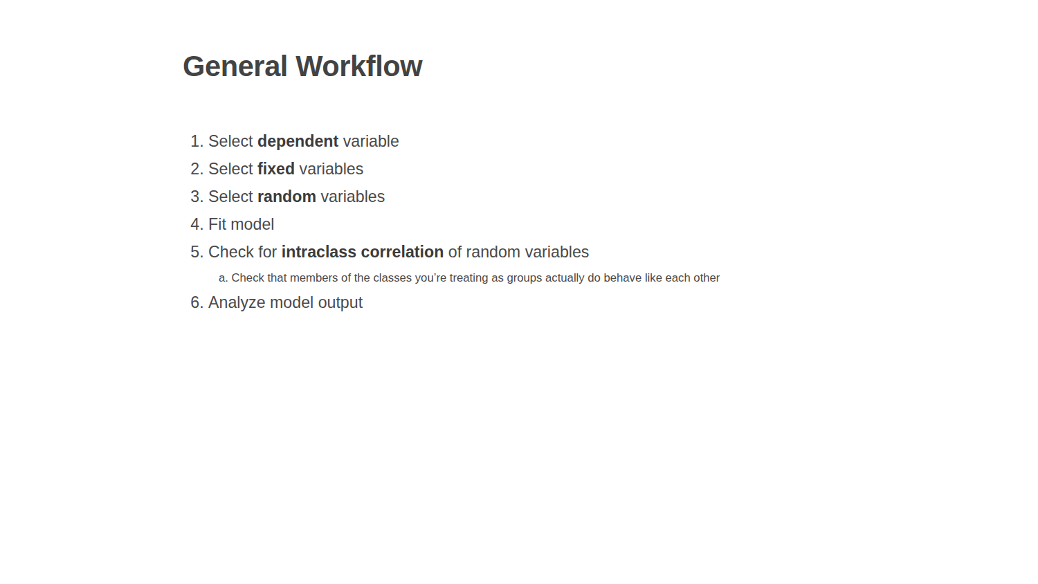General Workflow
Select dependent variable
Select fixed variables
Select random variables
Fit model
Check for intraclass correlation of random variables
Check that members of the classes you’re treating as groups actually do behave like each other
Analyze model output